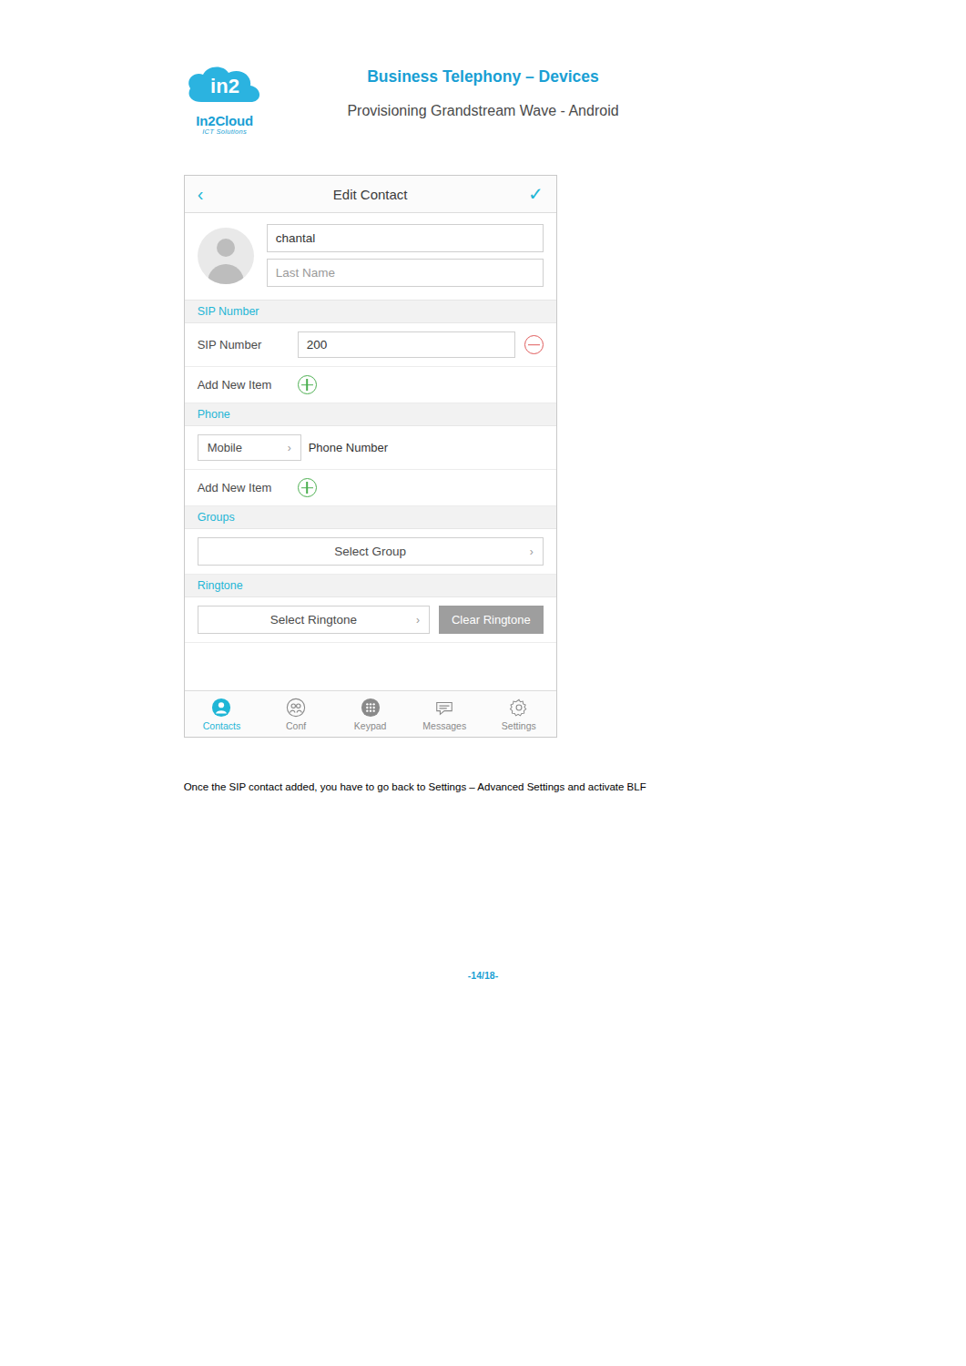in2
In2Cloud
ICT Solutions
Business Telephony – Devices
Provisioning Grandstream Wave - Android
‹ Edit Contact ✓
chantal
Last Name
SIP Number
SIP Number
200
Add New Item
Phone
Mobile›
Phone Number
Add New Item
Groups
Select Group ›
Ringtone
Select Ringtone ›
Clear Ringtone
Contacts
Conf
Keypad
Messages
Settings
Once the SIP contact added, you have to go back to Settings – Advanced Settings and activate BLF
-14/18-